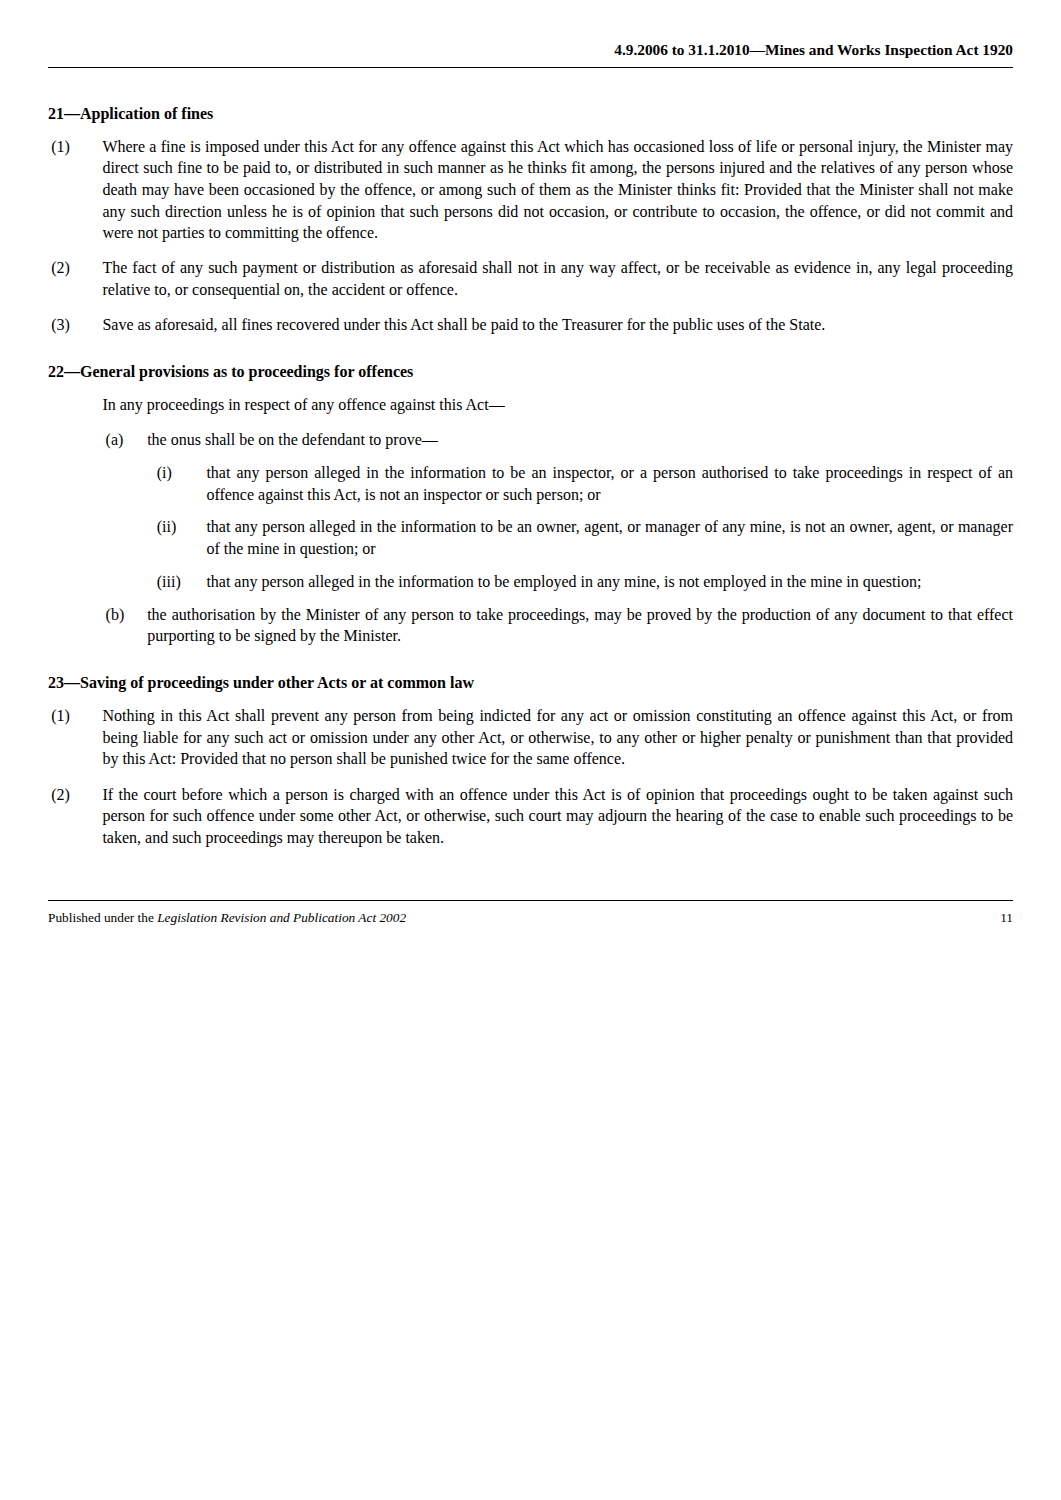4.9.2006 to 31.1.2010—Mines and Works Inspection Act 1920
21—Application of fines
(1)
Where a fine is imposed under this Act for any offence against this Act which has occasioned loss of life or personal injury, the Minister may direct such fine to be paid to, or distributed in such manner as he thinks fit among, the persons injured and the relatives of any person whose death may have been occasioned by the offence, or among such of them as the Minister thinks fit: Provided that the Minister shall not make any such direction unless he is of opinion that such persons did not occasion, or contribute to occasion, the offence, or did not commit and were not parties to committing the offence.
(2)
The fact of any such payment or distribution as aforesaid shall not in any way affect, or be receivable as evidence in, any legal proceeding relative to, or consequential on, the accident or offence.
(3)
Save as aforesaid, all fines recovered under this Act shall be paid to the Treasurer for the public uses of the State.
22—General provisions as to proceedings for offences
In any proceedings in respect of any offence against this Act—
(a)
the onus shall be on the defendant to prove—
(i)
that any person alleged in the information to be an inspector, or a person authorised to take proceedings in respect of an offence against this Act, is not an inspector or such person; or
(ii)
that any person alleged in the information to be an owner, agent, or manager of any mine, is not an owner, agent, or manager of the mine in question; or
(iii)
that any person alleged in the information to be employed in any mine, is not employed in the mine in question;
(b)
the authorisation by the Minister of any person to take proceedings, may be proved by the production of any document to that effect purporting to be signed by the Minister.
23—Saving of proceedings under other Acts or at common law
(1)
Nothing in this Act shall prevent any person from being indicted for any act or omission constituting an offence against this Act, or from being liable for any such act or omission under any other Act, or otherwise, to any other or higher penalty or punishment than that provided by this Act: Provided that no person shall be punished twice for the same offence.
(2)
If the court before which a person is charged with an offence under this Act is of opinion that proceedings ought to be taken against such person for such offence under some other Act, or otherwise, such court may adjourn the hearing of the case to enable such proceedings to be taken, and such proceedings may thereupon be taken.
Published under the Legislation Revision and Publication Act 2002 11